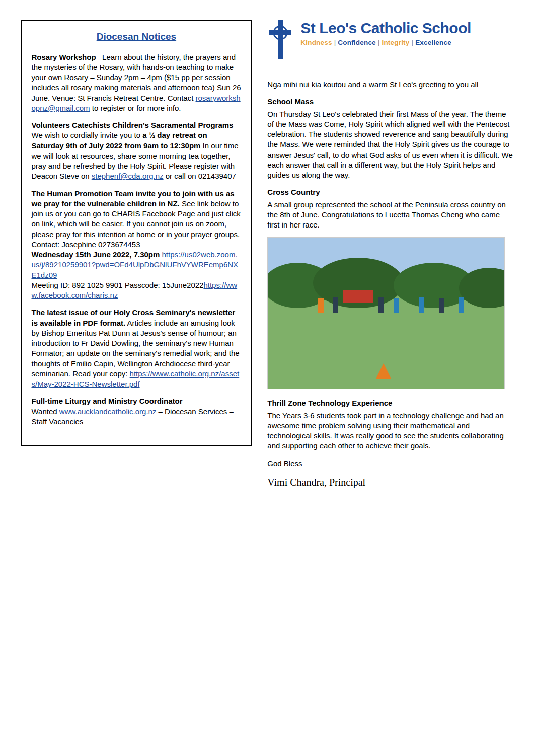Diocesan Notices
Rosary Workshop –Learn about the history, the prayers and the mysteries of the Rosary, with hands-on teaching to make your own Rosary – Sunday 2pm – 4pm ($15 pp per session includes all rosary making materials and afternoon tea) Sun 26 June. Venue: St Francis Retreat Centre. Contact rosaryworkshopnz@gmail.com to register or for more info.
Volunteers Catechists Children's Sacramental Programs
We wish to cordially invite you to a ½ day retreat on Saturday 9th of July 2022 from 9am to 12:30pm In our time we will look at resources, share some morning tea together, pray and be refreshed by the Holy Spirit. Please register with Deacon Steve on stephenf@cda.org.nz or call on 021439407
The Human Promotion Team invite you to join with us as we pray for the vulnerable children in NZ. See link below to join us or you can go to CHARIS Facebook Page and just click on link, which will be easier. If you cannot join us on zoom, please pray for this intention at home or in your prayer groups. Contact: Josephine 0273674453
Wednesday 15th June 2022, 7.30pm https://us02web.zoom.us/j/89210259901?pwd=OFd4UlpDbGNlUFhVYWREemp6NXE1dz09
Meeting ID: 892 1025 9901 Passcode: 15June2022https://www.facebook.com/charis.nz
The latest issue of our Holy Cross Seminary's newsletter is available in PDF format. Articles include an amusing look by Bishop Emeritus Pat Dunn at Jesus's sense of humour; an introduction to Fr David Dowling, the seminary's new Human Formator; an update on the seminary's remedial work; and the thoughts of Emilio Capin, Wellington Archdiocese third-year seminarian. Read your copy: https://www.catholic.org.nz/assets/May-2022-HCS-Newsletter.pdf
Full-time Liturgy and Ministry Coordinator
Wanted www.aucklandcatholic.org.nz – Diocesan Services – Staff Vacancies
St Leo's Catholic School
Kindness | Confidence | Integrity | Excellence
Nga mihi nui kia koutou and a warm St Leo's greeting to you all
School Mass
On Thursday St Leo's celebrated their first Mass of the year. The theme of the Mass was Come, Holy Spirit which aligned well with the Pentecost celebration. The students showed reverence and sang beautifully during the Mass. We were reminded that the Holy Spirit gives us the courage to answer Jesus' call, to do what God asks of us even when it is difficult. We each answer that call in a different way, but the Holy Spirit helps and guides us along the way.
Cross Country
A small group represented the school at the Peninsula cross country on the 8th of June. Congratulations to Lucetta Thomas Cheng who came first in her race.
Thrill Zone Technology Experience
The Years 3-6 students took part in a technology challenge and had an awesome time problem solving using their mathematical and technological skills. It was really good to see the students collaborating and supporting each other to achieve their goals.
God Bless
Vimi Chandra, Principal